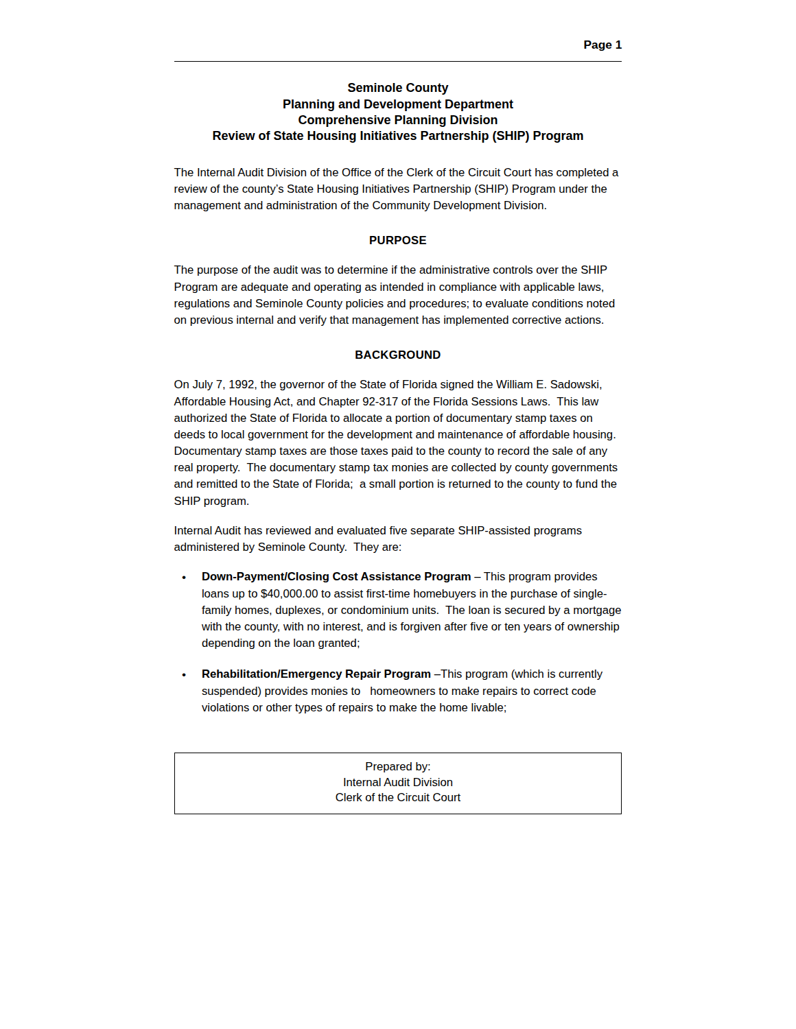Page 1
Seminole County Planning and Development Department Comprehensive Planning Division Review of State Housing Initiatives Partnership (SHIP) Program
The Internal Audit Division of the Office of the Clerk of the Circuit Court has completed a review of the county’s State Housing Initiatives Partnership (SHIP) Program under the management and administration of the Community Development Division.
PURPOSE
The purpose of the audit was to determine if the administrative controls over the SHIP Program are adequate and operating as intended in compliance with applicable laws, regulations and Seminole County policies and procedures; to evaluate conditions noted on previous internal and verify that management has implemented corrective actions.
BACKGROUND
On July 7, 1992, the governor of the State of Florida signed the William E. Sadowski, Affordable Housing Act, and Chapter 92-317 of the Florida Sessions Laws. This law authorized the State of Florida to allocate a portion of documentary stamp taxes on deeds to local government for the development and maintenance of affordable housing. Documentary stamp taxes are those taxes paid to the county to record the sale of any real property. The documentary stamp tax monies are collected by county governments and remitted to the State of Florida; a small portion is returned to the county to fund the SHIP program.
Internal Audit has reviewed and evaluated five separate SHIP-assisted programs administered by Seminole County. They are:
Down-Payment/Closing Cost Assistance Program – This program provides loans up to $40,000.00 to assist first-time homebuyers in the purchase of single-family homes, duplexes, or condominium units. The loan is secured by a mortgage with the county, with no interest, and is forgiven after five or ten years of ownership depending on the loan granted;
Rehabilitation/Emergency Repair Program –This program (which is currently suspended) provides monies to homeowners to make repairs to correct code violations or other types of repairs to make the home livable;
Prepared by:
Internal Audit Division
Clerk of the Circuit Court